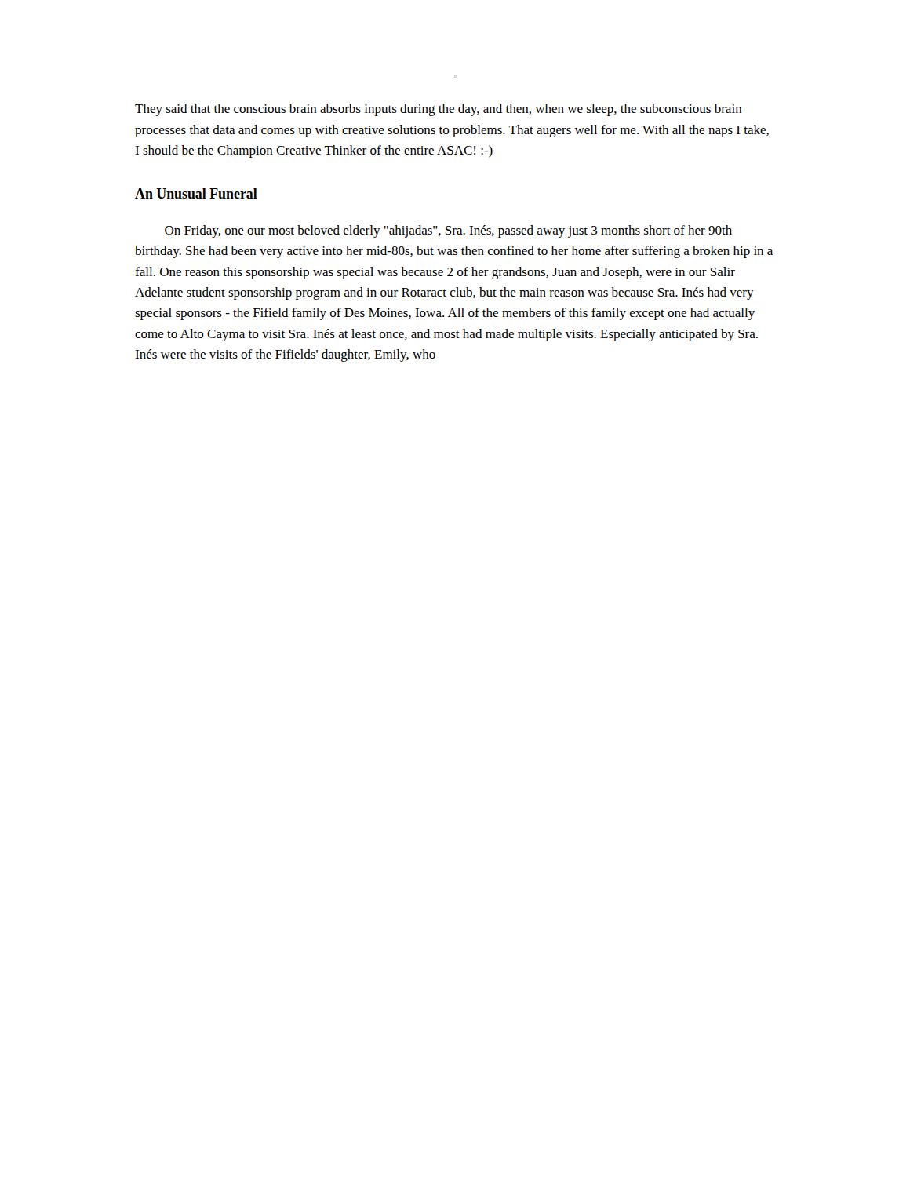They said that the conscious brain absorbs inputs during the day, and then, when we sleep, the subconscious brain processes that data and comes up with creative solutions to problems. That augers well for me. With all the naps I take, I should be the Champion Creative Thinker of the entire ASAC! :-)
An Unusual Funeral
On Friday, one our most beloved elderly "ahijadas", Sra. Inés, passed away just 3 months short of her 90th birthday. She had been very active into her mid-80s, but was then confined to her home after suffering a broken hip in a fall. One reason this sponsorship was special was because 2 of her grandsons, Juan and Joseph, were in our Salir Adelante student sponsorship program and in our Rotaract club, but the main reason was because Sra. Inés had very special sponsors - the Fifield family of Des Moines, Iowa. All of the members of this family except one had actually come to Alto Cayma to visit Sra. Inés at least once, and most had made multiple visits. Especially anticipated by Sra. Inés were the visits of the Fifields' daughter, Emily, who